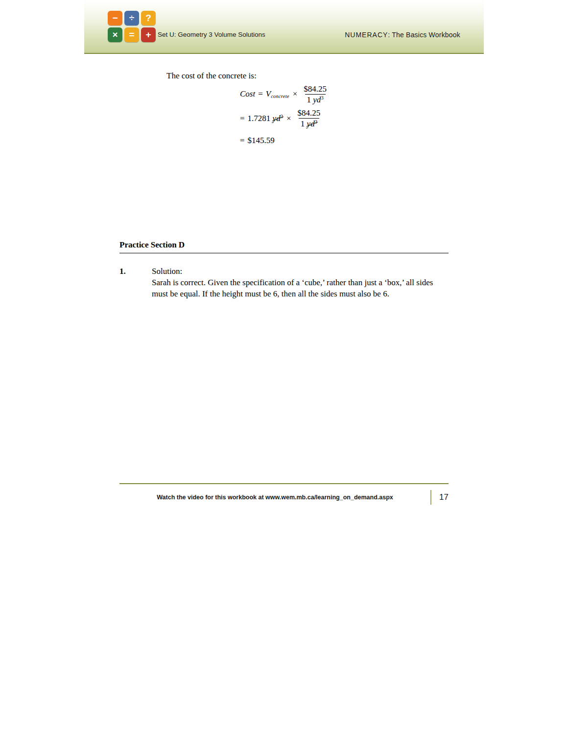−
÷
?
×
=
+
Set U: Geometry 3 Volume Solutions
NUMERACY: The Basics Workbook
The cost of the concrete is:
Cost = Vconcrete × $84.25 1 yd 3
= 1.7281 yd 3 × $84.25 1 yd 3
= $145.59
Practice Section D
1.
Solution:
Sarah is correct. Given the specification of a ‘cube,’ rather than just a ‘box,’ all sides must be equal. If the height must be 6, then all the sides must also be 6.
Watch the video for this workbook at www.wem.mb.ca/learning_on_demand.aspx
17